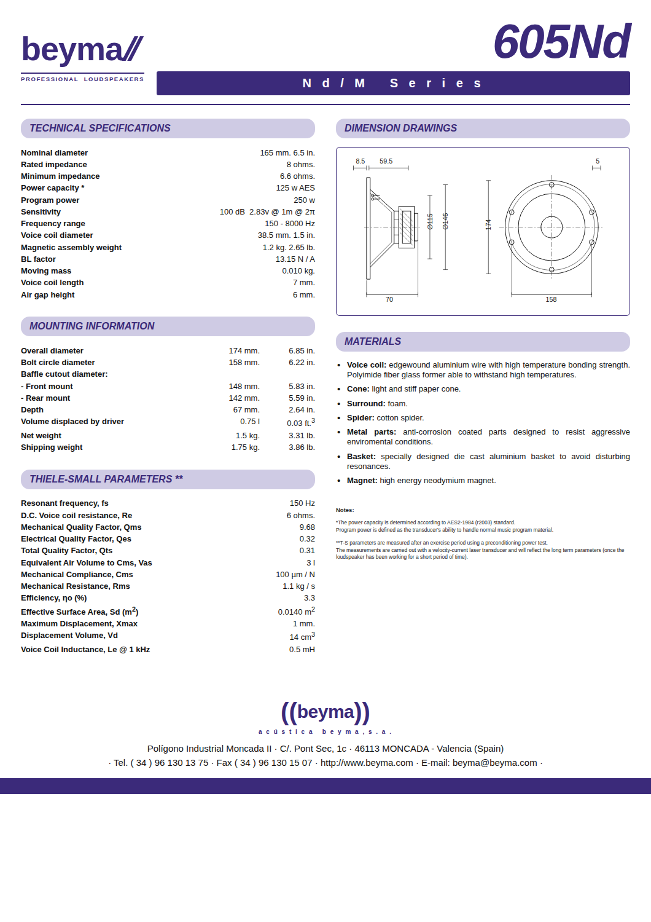beyma//
PROFESSIONAL LOUDSPEAKERS
605Nd605Nd
N d / M S e r i e s
TECHNICAL SPECIFICATIONS
| Nominal diameter | 165 mm. 6.5 in. |
| Rated impedance | 8 ohms. |
| Minimum impedance | 6.6 ohms. |
| Power capacity * | 125 w AES |
| Program power | 250 w |
| Sensitivity | 100 dB 2.83v @ 1m @ 2π |
| Frequency range | 150 - 8000 Hz |
| Voice coil diameter | 38.5 mm. 1.5 in. |
| Magnetic assembly weight | 1.2 kg. 2.65 lb. |
| BL factor | 13.15 N / A |
| Moving mass | 0.010 kg. |
| Voice coil length | 7 mm. |
| Air gap height | 6 mm. |
MOUNTING INFORMATION
| Overall diameter | 174 mm. | 6.85 in. |
| Bolt circle diameter | 158 mm. | 6.22 in. |
| Baffle cutout diameter: | | |
| - Front mount | 148 mm. | 5.83 in. |
| - Rear mount | 142 mm. | 5.59 in. |
| Depth | 67 mm. | 2.64 in. |
| Volume displaced by driver | 0.75 l | 0.03 ft. 3 |
| Net weight | 1.5 kg. | 3.31 lb. |
| Shipping weight | 1.75 kg. | 3.86 lb. |
THIELE-SMALL PARAMETERS **
| Resonant frequency, fs | 150 Hz |
| D.C. Voice coil resistance, Re | 6 ohms. |
| Mechanical Quality Factor, Qms | 9.68 |
| Electrical Quality Factor, Qes | 0.32 |
| Total Quality Factor, Qts | 0.31 |
| Equivalent Air Volume to Cms, Vas | 3 l |
| Mechanical Compliance, Cms | 100 µm / N |
| Mechanical Resistance, Rms | 1.1 kg / s |
| Efficiency, η o (%) | 3.3 |
| Effective Surface Area, Sd (m 2 ) | 0.0140 m 2 |
| Maximum Displacement, Xmax | 1 mm. |
| Displacement Volume, Vd | 14 cm 3 |
| Voice Coil Inductance, Le @ 1 kHz | 0.5 mH |
DIMENSION DRAWINGS
8.5 59.5 70 ∅115 ∅146 5 174 158
MATERIALS
Voice coil: edgewound aluminium wire with high temperature bonding strength. Polyimide fiber glass former able to withstand high temperatures.
Cone: light and stiff paper cone.
Surround: foam.
Spider: cotton spider.
Metal parts: anti-corrosion coated parts designed to resist aggressive enviromental conditions.
Basket: specially designed die cast aluminium basket to avoid disturbing resonances.
Magnet: high energy neodymium magnet.
Notes:
*The power capacity is determined according to AES2-1984 (r2003) standard.
Program power is defined as the transducer's ability to handle normal music program material.
**T-S parameters are measured after an exercise period using a preconditioning power test.
The measurements are carried out with a velocity-current laser transducer and will reflect the long term parameters (once the loudspeaker has been working for a short period of time).
((beyma))
a c ú s t i c a b e y m a , s . a .
Polígono Industrial Moncada II · C/. Pont Sec, 1c · 46113 MONCADA - Valencia (Spain)
· Tel. ( 34 ) 96 130 13 75 · Fax ( 34 ) 96 130 15 07 · http://www.beyma.com · E-mail: beyma@beyma.com ·